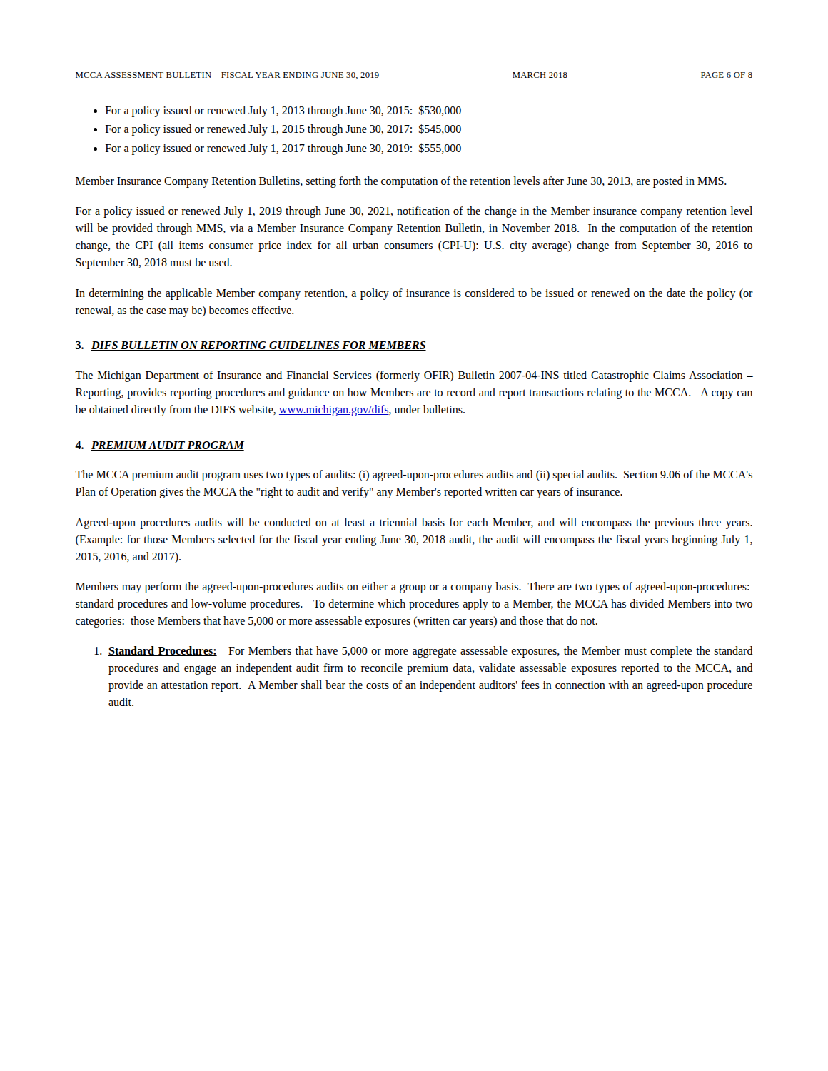MCCA ASSESSMENT BULLETIN – FISCAL YEAR ENDING JUNE 30, 2019 MARCH 2018 PAGE 6 OF 8
For a policy issued or renewed July 1, 2013 through June 30, 2015: $530,000
For a policy issued or renewed July 1, 2015 through June 30, 2017: $545,000
For a policy issued or renewed July 1, 2017 through June 30, 2019: $555,000
Member Insurance Company Retention Bulletins, setting forth the computation of the retention levels after June 30, 2013, are posted in MMS.
For a policy issued or renewed July 1, 2019 through June 30, 2021, notification of the change in the Member insurance company retention level will be provided through MMS, via a Member Insurance Company Retention Bulletin, in November 2018. In the computation of the retention change, the CPI (all items consumer price index for all urban consumers (CPI-U): U.S. city average) change from September 30, 2016 to September 30, 2018 must be used.
In determining the applicable Member company retention, a policy of insurance is considered to be issued or renewed on the date the policy (or renewal, as the case may be) becomes effective.
3. DIFS BULLETIN ON REPORTING GUIDELINES FOR MEMBERS
The Michigan Department of Insurance and Financial Services (formerly OFIR) Bulletin 2007-04-INS titled Catastrophic Claims Association – Reporting, provides reporting procedures and guidance on how Members are to record and report transactions relating to the MCCA. A copy can be obtained directly from the DIFS website, www.michigan.gov/difs, under bulletins.
4. PREMIUM AUDIT PROGRAM
The MCCA premium audit program uses two types of audits: (i) agreed-upon-procedures audits and (ii) special audits. Section 9.06 of the MCCA's Plan of Operation gives the MCCA the "right to audit and verify" any Member's reported written car years of insurance.
Agreed-upon procedures audits will be conducted on at least a triennial basis for each Member, and will encompass the previous three years. (Example: for those Members selected for the fiscal year ending June 30, 2018 audit, the audit will encompass the fiscal years beginning July 1, 2015, 2016, and 2017).
Members may perform the agreed-upon-procedures audits on either a group or a company basis. There are two types of agreed-upon-procedures: standard procedures and low-volume procedures. To determine which procedures apply to a Member, the MCCA has divided Members into two categories: those Members that have 5,000 or more assessable exposures (written car years) and those that do not.
Standard Procedures: For Members that have 5,000 or more aggregate assessable exposures, the Member must complete the standard procedures and engage an independent audit firm to reconcile premium data, validate assessable exposures reported to the MCCA, and provide an attestation report. A Member shall bear the costs of an independent auditors' fees in connection with an agreed-upon procedure audit.